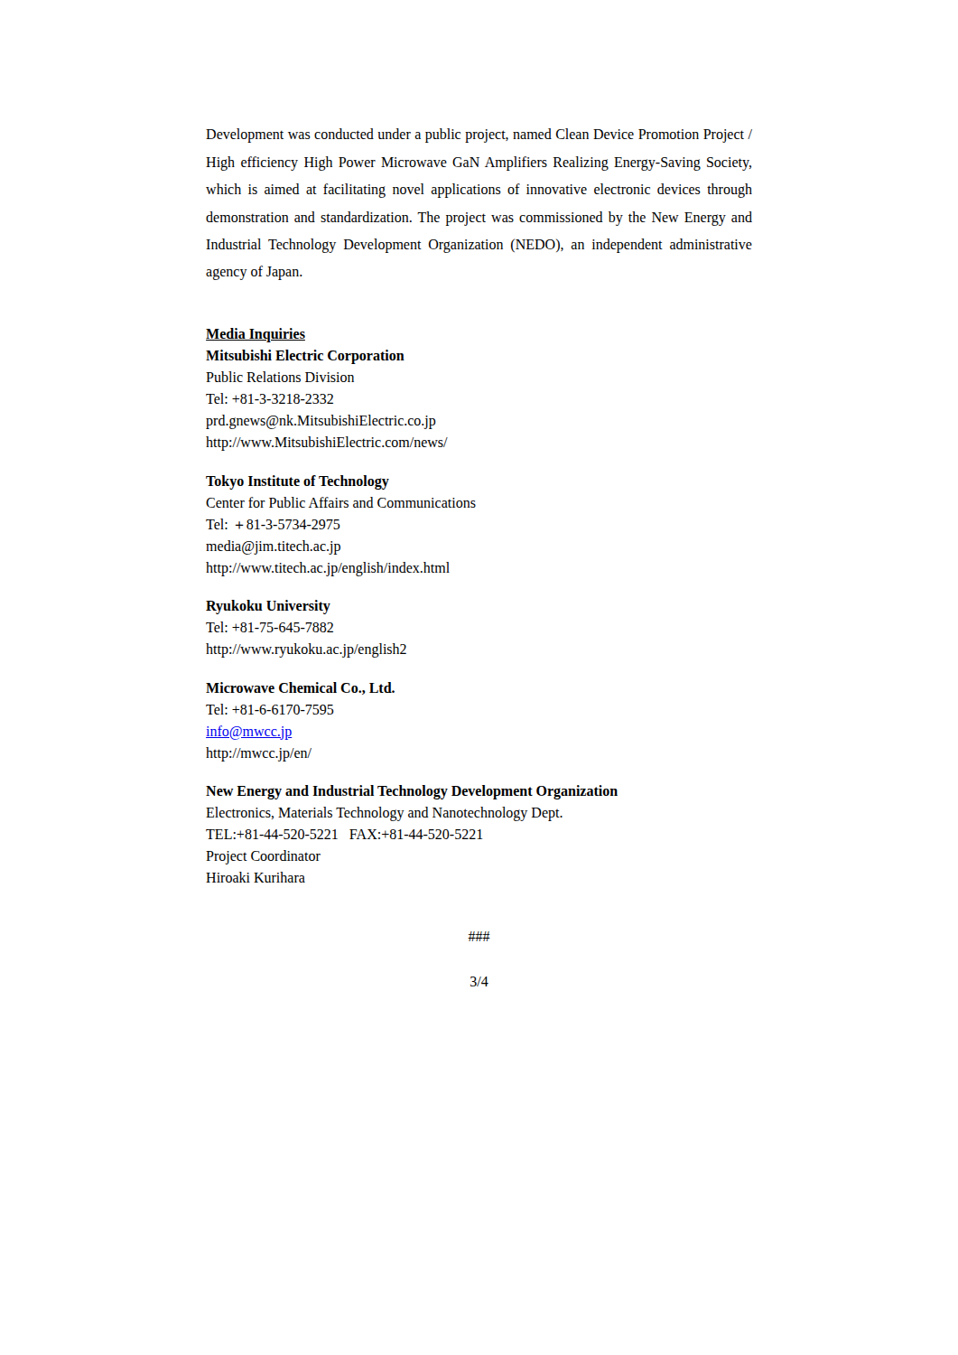Development was conducted under a public project, named Clean Device Promotion Project / High efficiency High Power Microwave GaN Amplifiers Realizing Energy-Saving Society, which is aimed at facilitating novel applications of innovative electronic devices through demonstration and standardization. The project was commissioned by the New Energy and Industrial Technology Development Organization (NEDO), an independent administrative agency of Japan.
Media Inquiries
Mitsubishi Electric Corporation
Public Relations Division
Tel: +81-3-3218-2332
prd.gnews@nk.MitsubishiElectric.co.jp
http://www.MitsubishiElectric.com/news/
Tokyo Institute of Technology
Center for Public Affairs and Communications
Tel: ＋81-3-5734-2975
media@jim.titech.ac.jp
http://www.titech.ac.jp/english/index.html
Ryukoku University
Tel: +81-75-645-7882
http://www.ryukoku.ac.jp/english2
Microwave Chemical Co., Ltd.
Tel: +81-6-6170-7595
info@mwcc.jp
http://mwcc.jp/en/
New Energy and Industrial Technology Development Organization
Electronics, Materials Technology and Nanotechnology Dept.
TEL:+81-44-520-5221 FAX:+81-44-520-5221
Project Coordinator
Hiroaki Kurihara
###
3/4